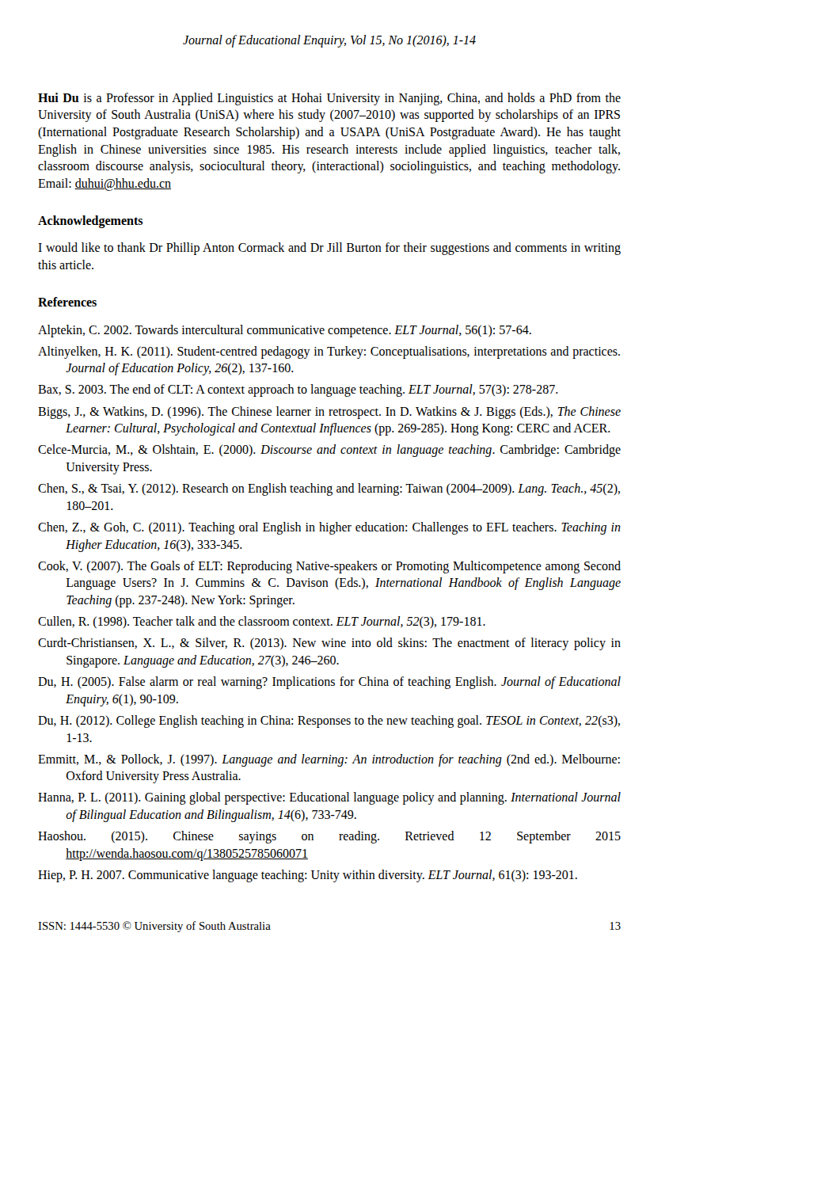Journal of Educational Enquiry, Vol 15, No 1(2016), 1-14
Hui Du is a Professor in Applied Linguistics at Hohai University in Nanjing, China, and holds a PhD from the University of South Australia (UniSA) where his study (2007–2010) was supported by scholarships of an IPRS (International Postgraduate Research Scholarship) and a USAPA (UniSA Postgraduate Award). He has taught English in Chinese universities since 1985. His research interests include applied linguistics, teacher talk, classroom discourse analysis, sociocultural theory, (interactional) sociolinguistics, and teaching methodology. Email: duhui@hhu.edu.cn
Acknowledgements
I would like to thank Dr Phillip Anton Cormack and Dr Jill Burton for their suggestions and comments in writing this article.
References
Alptekin, C. 2002. Towards intercultural communicative competence. ELT Journal, 56(1): 57-64.
Altinyelken, H. K. (2011). Student-centred pedagogy in Turkey: Conceptualisations, interpretations and practices. Journal of Education Policy, 26(2), 137-160.
Bax, S. 2003. The end of CLT: A context approach to language teaching. ELT Journal, 57(3): 278-287.
Biggs, J., & Watkins, D. (1996). The Chinese learner in retrospect. In D. Watkins & J. Biggs (Eds.), The Chinese Learner: Cultural, Psychological and Contextual Influences (pp. 269-285). Hong Kong: CERC and ACER.
Celce-Murcia, M., & Olshtain, E. (2000). Discourse and context in language teaching. Cambridge: Cambridge University Press.
Chen, S., & Tsai, Y. (2012). Research on English teaching and learning: Taiwan (2004–2009). Lang. Teach., 45(2), 180–201.
Chen, Z., & Goh, C. (2011). Teaching oral English in higher education: Challenges to EFL teachers. Teaching in Higher Education, 16(3), 333-345.
Cook, V. (2007). The Goals of ELT: Reproducing Native-speakers or Promoting Multicompetence among Second Language Users? In J. Cummins & C. Davison (Eds.), International Handbook of English Language Teaching (pp. 237-248). New York: Springer.
Cullen, R. (1998). Teacher talk and the classroom context. ELT Journal, 52(3), 179-181.
Curdt-Christiansen, X. L., & Silver, R. (2013). New wine into old skins: The enactment of literacy policy in Singapore. Language and Education, 27(3), 246–260.
Du, H. (2005). False alarm or real warning? Implications for China of teaching English. Journal of Educational Enquiry, 6(1), 90-109.
Du, H. (2012). College English teaching in China: Responses to the new teaching goal. TESOL in Context, 22(s3), 1-13.
Emmitt, M., & Pollock, J. (1997). Language and learning: An introduction for teaching (2nd ed.). Melbourne: Oxford University Press Australia.
Hanna, P. L. (2011). Gaining global perspective: Educational language policy and planning. International Journal of Bilingual Education and Bilingualism, 14(6), 733-749.
Haoshou. (2015). Chinese sayings on reading. Retrieved 12 September 2015 http://wenda.haosou.com/q/1380525785060071
Hiep, P. H. 2007. Communicative language teaching: Unity within diversity. ELT Journal, 61(3): 193-201.
ISSN: 1444-5530 © University of South Australia 13